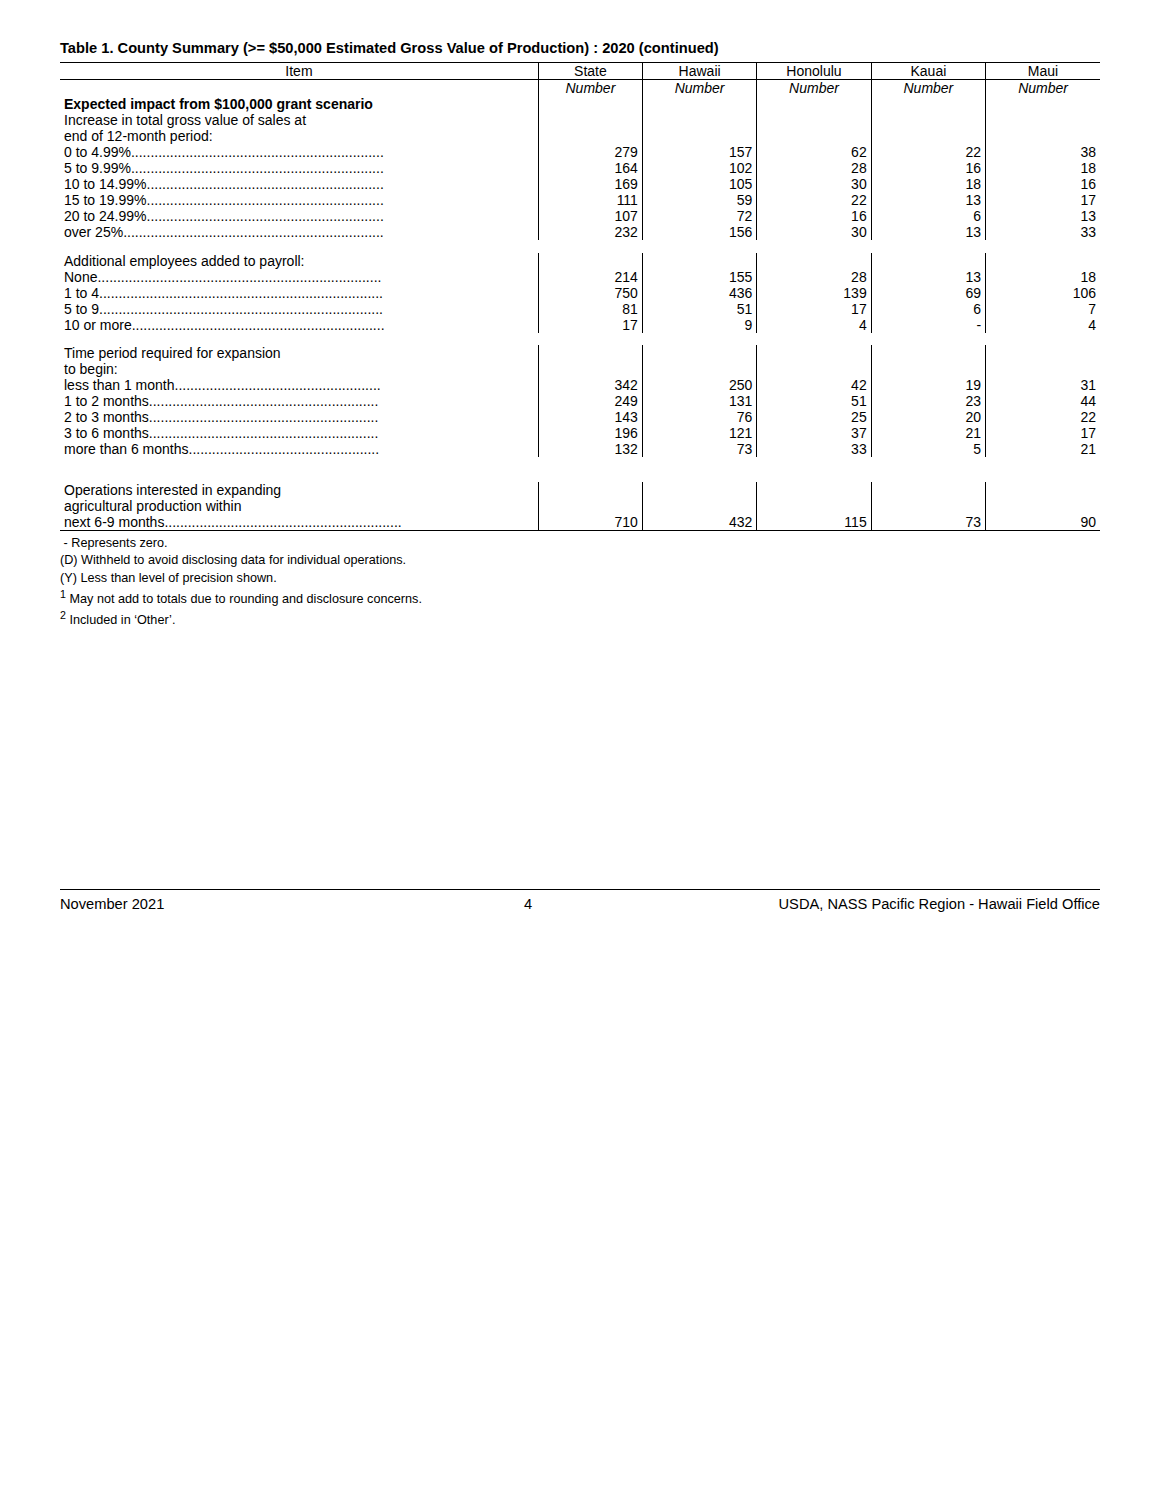Table 1. County Summary (>= $50,000 Estimated Gross Value of Production) : 2020 (continued)
| Item | State | Hawaii | Honolulu | Kauai | Maui |
| --- | --- | --- | --- | --- | --- |
| | Number | Number | Number | Number | Number |
| Expected impact from $100,000 grant scenario | | | | | |
| Increase in total gross value of sales at | | | | | |
| end of 12-month period: | | | | | |
| 0 to 4.99% ................................................................. | 279 | 157 | 62 | 22 | 38 |
| 5 to 9.99% ................................................................. | 164 | 102 | 28 | 16 | 18 |
| 10 to 14.99% ............................................................. | 169 | 105 | 30 | 18 | 16 |
| 15 to 19.99% ............................................................. | 111 | 59 | 22 | 13 | 17 |
| 20 to 24.99% ............................................................. | 107 | 72 | 16 | 6 | 13 |
| over 25% ................................................................... | 232 | 156 | 30 | 13 | 33 |
| Additional employees added to payroll: | | | | | |
| None ......................................................................... | 214 | 155 | 28 | 13 | 18 |
| 1 to 4 ......................................................................... | 750 | 436 | 139 | 69 | 106 |
| 5 to 9 ......................................................................... | 81 | 51 | 17 | 6 | 7 |
| 10 or more ................................................................. | 17 | 9 | 4 | - | 4 |
| Time period required for expansion | | | | | |
| to begin: | | | | | |
| less than 1 month ..................................................... | 342 | 250 | 42 | 19 | 31 |
| 1 to 2 months ........................................................... | 249 | 131 | 51 | 23 | 44 |
| 2 to 3 months ........................................................... | 143 | 76 | 25 | 20 | 22 |
| 3 to 6 months ........................................................... | 196 | 121 | 37 | 21 | 17 |
| more than 6 months ................................................. | 132 | 73 | 33 | 5 | 21 |
| Operations interested in expanding | | | | | |
| agricultural production within | | | | | |
| next 6-9 months ............................................................. | 710 | 432 | 115 | 73 | 90 |
- Represents zero.
(D) Withheld to avoid disclosing data for individual operations.
(Y) Less than level of precision shown.
1 May not add to totals due to rounding and disclosure concerns.
2 Included in ‘Other’.
November 2021
4
USDA, NASS Pacific Region - Hawaii Field Office